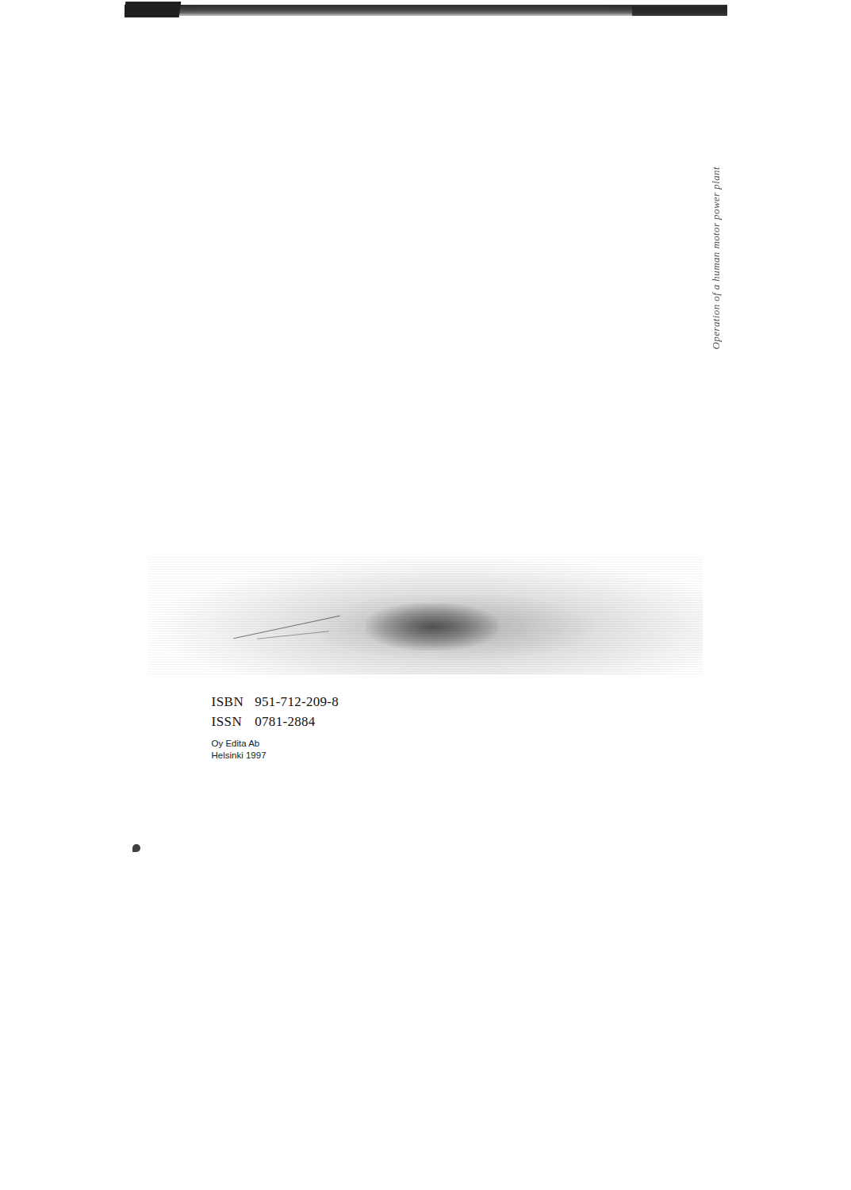Operation of a human motor power plant
| ISBN | 951-712-209-8 |
| ISSN | 0781-2884 |
Oy Edita Ab
Helsinki 1997